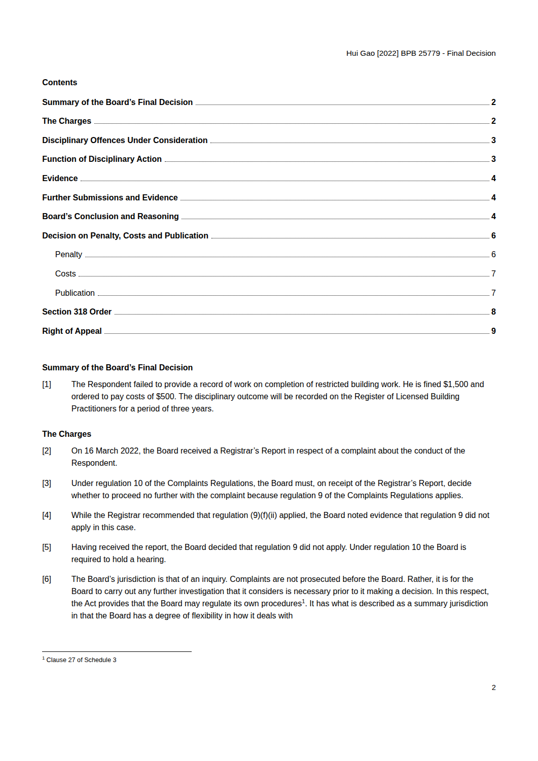Hui Gao [2022] BPB 25779 - Final Decision
Contents
Summary of the Board’s Final Decision 2
The Charges 2
Disciplinary Offences Under Consideration 3
Function of Disciplinary Action 3
Evidence 4
Further Submissions and Evidence 4
Board’s Conclusion and Reasoning 4
Decision on Penalty, Costs and Publication 6
Penalty 6
Costs 7
Publication 7
Section 318 Order 8
Right of Appeal 9
Summary of the Board’s Final Decision
[1] The Respondent failed to provide a record of work on completion of restricted building work. He is fined $1,500 and ordered to pay costs of $500. The disciplinary outcome will be recorded on the Register of Licensed Building Practitioners for a period of three years.
The Charges
[2] On 16 March 2022, the Board received a Registrar’s Report in respect of a complaint about the conduct of the Respondent.
[3] Under regulation 10 of the Complaints Regulations, the Board must, on receipt of the Registrar’s Report, decide whether to proceed no further with the complaint because regulation 9 of the Complaints Regulations applies.
[4] While the Registrar recommended that regulation (9)(f)(ii) applied, the Board noted evidence that regulation 9 did not apply in this case.
[5] Having received the report, the Board decided that regulation 9 did not apply. Under regulation 10 the Board is required to hold a hearing.
[6] The Board’s jurisdiction is that of an inquiry. Complaints are not prosecuted before the Board. Rather, it is for the Board to carry out any further investigation that it considers is necessary prior to it making a decision. In this respect, the Act provides that the Board may regulate its own procedures1. It has what is described as a summary jurisdiction in that the Board has a degree of flexibility in how it deals with
1 Clause 27 of Schedule 3
2